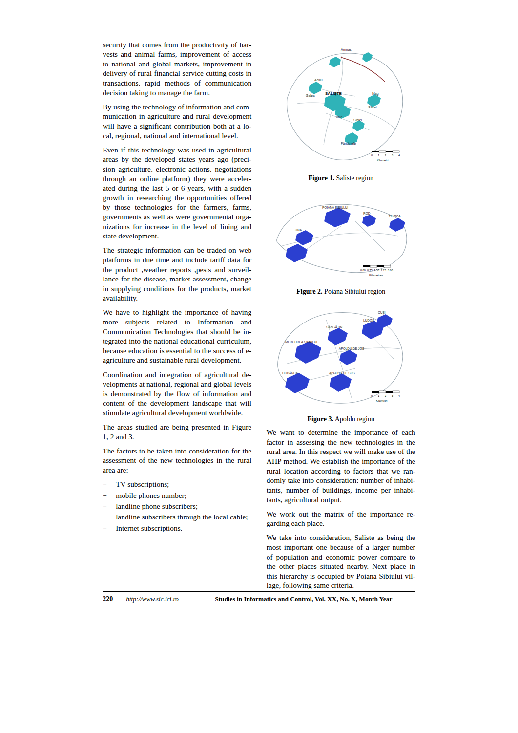security that comes from the productivity of harvests and animal farms, improvement of access to national and global markets, improvement in delivery of rural financial service cutting costs in transactions, rapid methods of communication decision taking to manage the farm.
By using the technology of information and communication in agriculture and rural development will have a significant contribution both at a local, regional, national and international level.
Even if this technology was used in agricultural areas by the developed states years ago (precision agriculture, electronic actions, negotiations through an online platform) they were accelerated during the last 5 or 6 years, with a sudden growth in researching the opportunities offered by those technologies for the farmers, farms, governments as well as were governmental organizations for increase in the level of lining and state development.
The strategic information can be traded on web platforms in due time and include tariff data for the product ,weather reports ,pests and surveillance for the disease, market assessment, change in supplying conditions for the products, market availability.
We have to highlight the importance of having more subjects related to Information and Communication Technologies that should be integrated into the national educational curriculum, because education is essential to the success of e-agriculture and sustainable rural development.
Coordination and integration of agricultural developments at national, regional and global levels is demonstrated by the flow of information and content of the development landscape that will stimulate agricultural development worldwide.
The areas studied are being presented in Figure 1, 2 and 3.
The factors to be taken into consideration for the assessment of the new technologies in the rural area are:
TV subscriptions;
mobile phones number;
landline phone subscribers;
landline subscribers through the local cable;
Internet subscriptions.
Amnas Aciliu Mag Galea SĂLIȘTE Săcel Vale Sibiel Fântânele 0 1 2 3 4 Kilometri
Figure 1. Saliste region
POIANA SIBIULUI ROD TILIȘCA JINA 0.00 0.75 1.50 2.25 3.00 Kilometres
Figure 2. Poiana Sibiului region
CUȘI LUDOȘ SÂNGĂTIN MERCUREA SIBIULUI APOLDU DE JOS DOBÂRCA APOLDU DE SUS 0 1 2 3 4 Kilometri
Figure 3. Apoldu region
We want to determine the importance of each factor in assessing the new technologies in the rural area. In this respect we will make use of the AHP method. We establish the importance of the rural location according to factors that we randomly take into consideration: number of inhabitants, number of buildings, income per inhabitants, agricultural output.
We work out the matrix of the importance regarding each place.
We take into consideration, Saliste as being the most important one because of a larger number of population and economic power compare to the other places situated nearby. Next place in this hierarchy is occupied by Poiana Sibiului village, following same criteria.
220 http://www.sic.ici.ro Studies in Informatics and Control, Vol. XX, No. X, Month Year